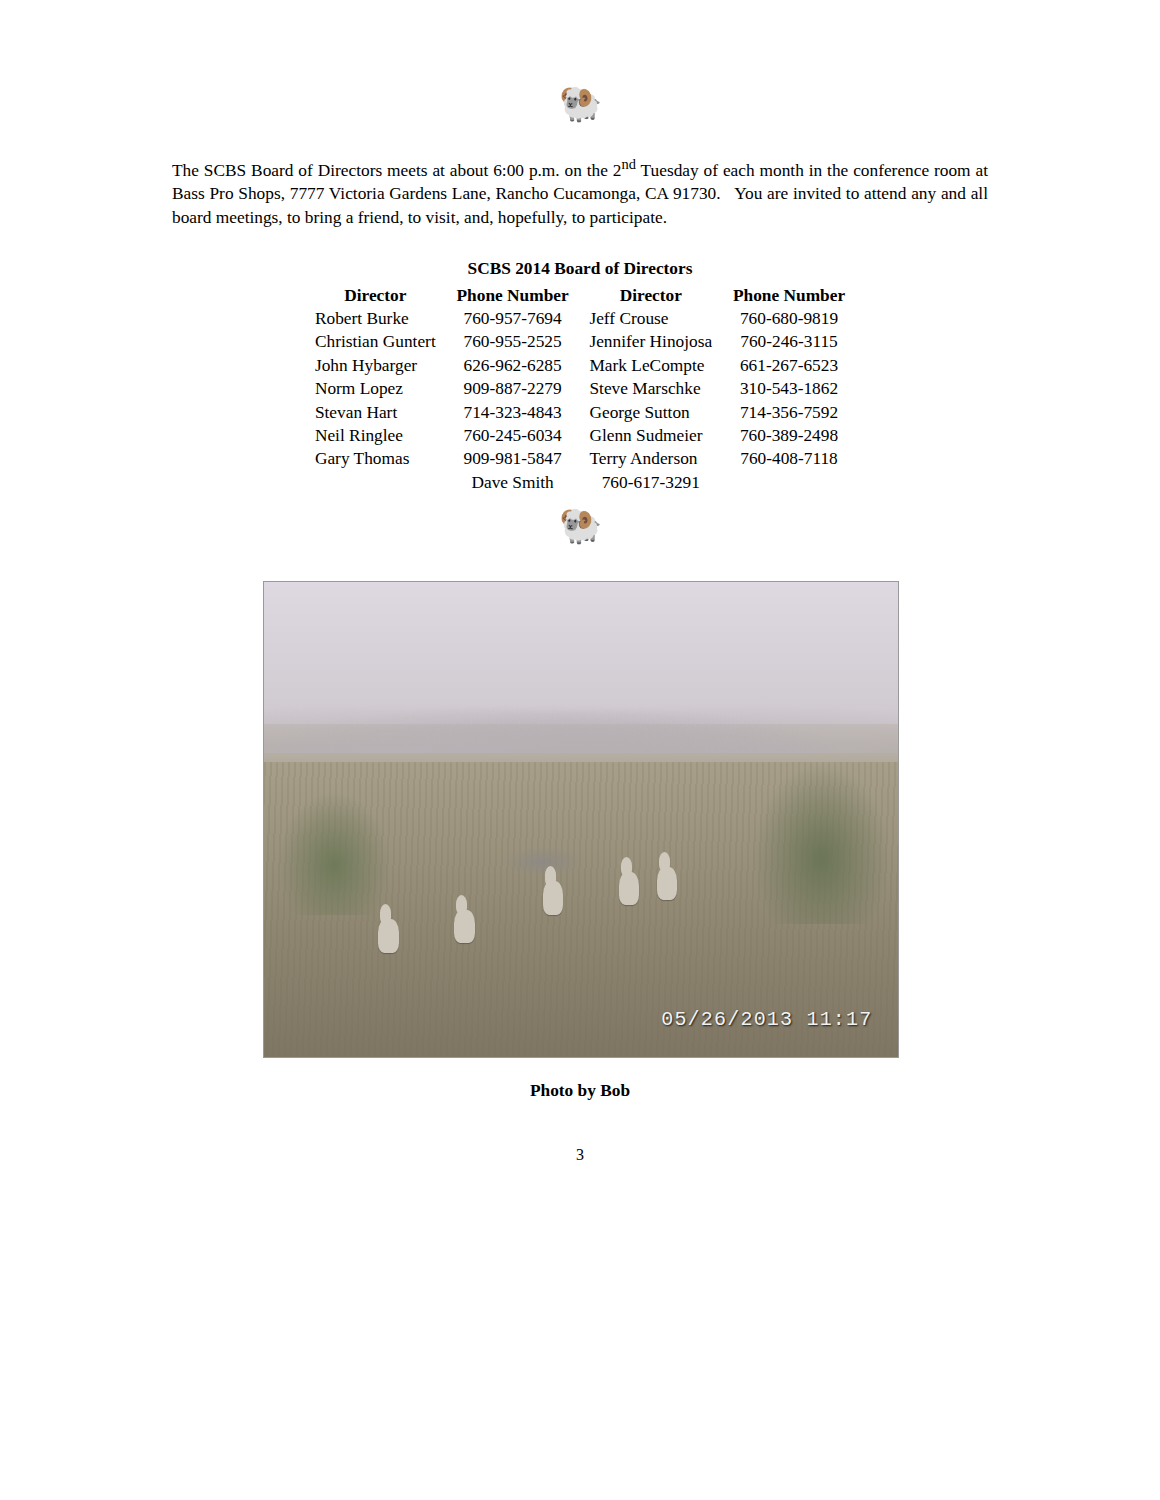🐏
The SCBS Board of Directors meets at about 6:00 p.m. on the 2nd Tuesday of each month in the conference room at Bass Pro Shops, 7777 Victoria Gardens Lane, Rancho Cucamonga, CA 91730. You are invited to attend any and all board meetings, to bring a friend, to visit, and, hopefully, to participate.
SCBS 2014 Board of Directors
| Director | Phone Number | Director | Phone Number |
| --- | --- | --- | --- |
| Robert Burke | 760-957-7694 | Jeff Crouse | 760-680-9819 |
| Christian Guntert | 760-955-2525 | Jennifer Hinojosa | 760-246-3115 |
| John Hybarger | 626-962-6285 | Mark LeCompte | 661-267-6523 |
| Norm Lopez | 909-887-2279 | Steve Marschke | 310-543-1862 |
| Stevan Hart | 714-323-4843 | George Sutton | 714-356-7592 |
| Neil Ringlee | 760-245-6034 | Glenn Sudmeier | 760-389-2498 |
| Gary Thomas | 909-981-5847 | Terry Anderson | 760-408-7118 |
| | Dave Smith | 760-617-3291 | |
🐏
05/26/2013 11:17
Photo by Bob
3